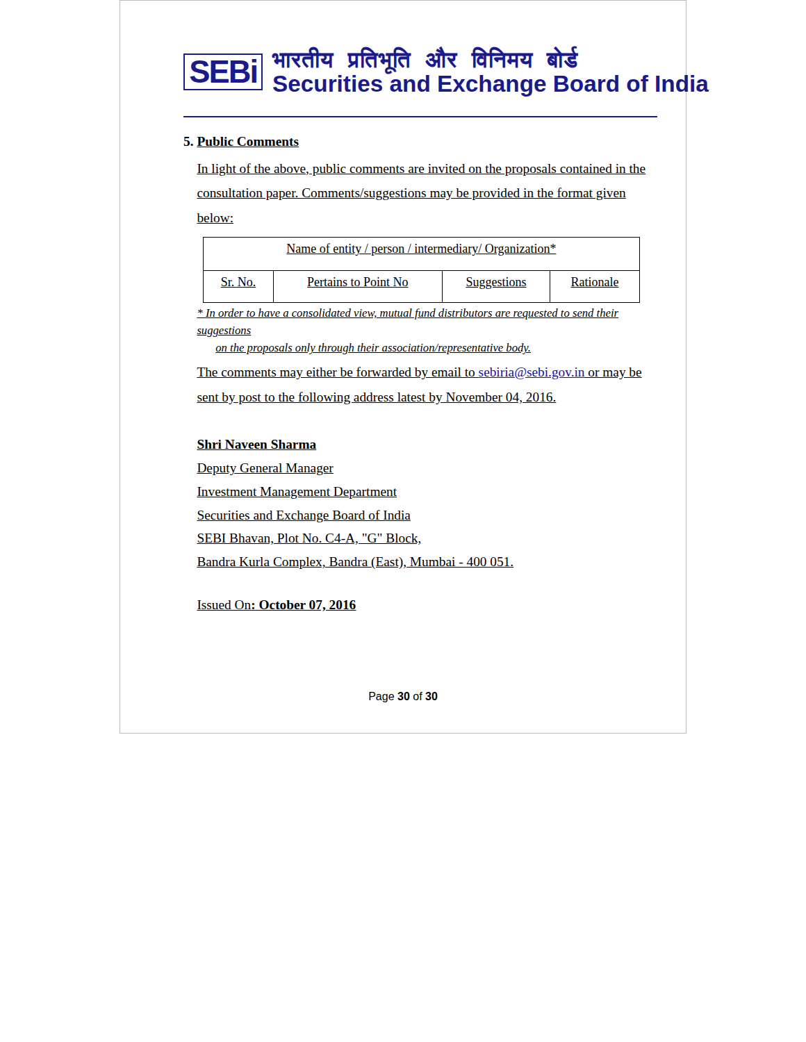SEBi
भारतीय प्रतिभूति और विनिमय बोर्ड
Securities and Exchange Board of India
Public Comments
In light of the above, public comments are invited on the proposals contained in the consultation paper. Comments/suggestions may be provided in the format given below:
| Name of entity / person / intermediary/ Organization* |
| Sr. No. | Pertains to Point No | Suggestions | Rationale |
* In order to have a consolidated view, mutual fund distributors are requested to send their suggestions on the proposals only through their association/representative body.
The comments may either be forwarded by email to sebiria@sebi.gov.in or may be sent by post to the following address latest by November 04, 2016.
Shri Naveen Sharma
Deputy General Manager
Investment Management Department
Securities and Exchange Board of India
SEBI Bhavan, Plot No. C4-A, "G" Block,
Bandra Kurla Complex, Bandra (East), Mumbai - 400 051.
Issued On: October 07, 2016
Page 30 of 30